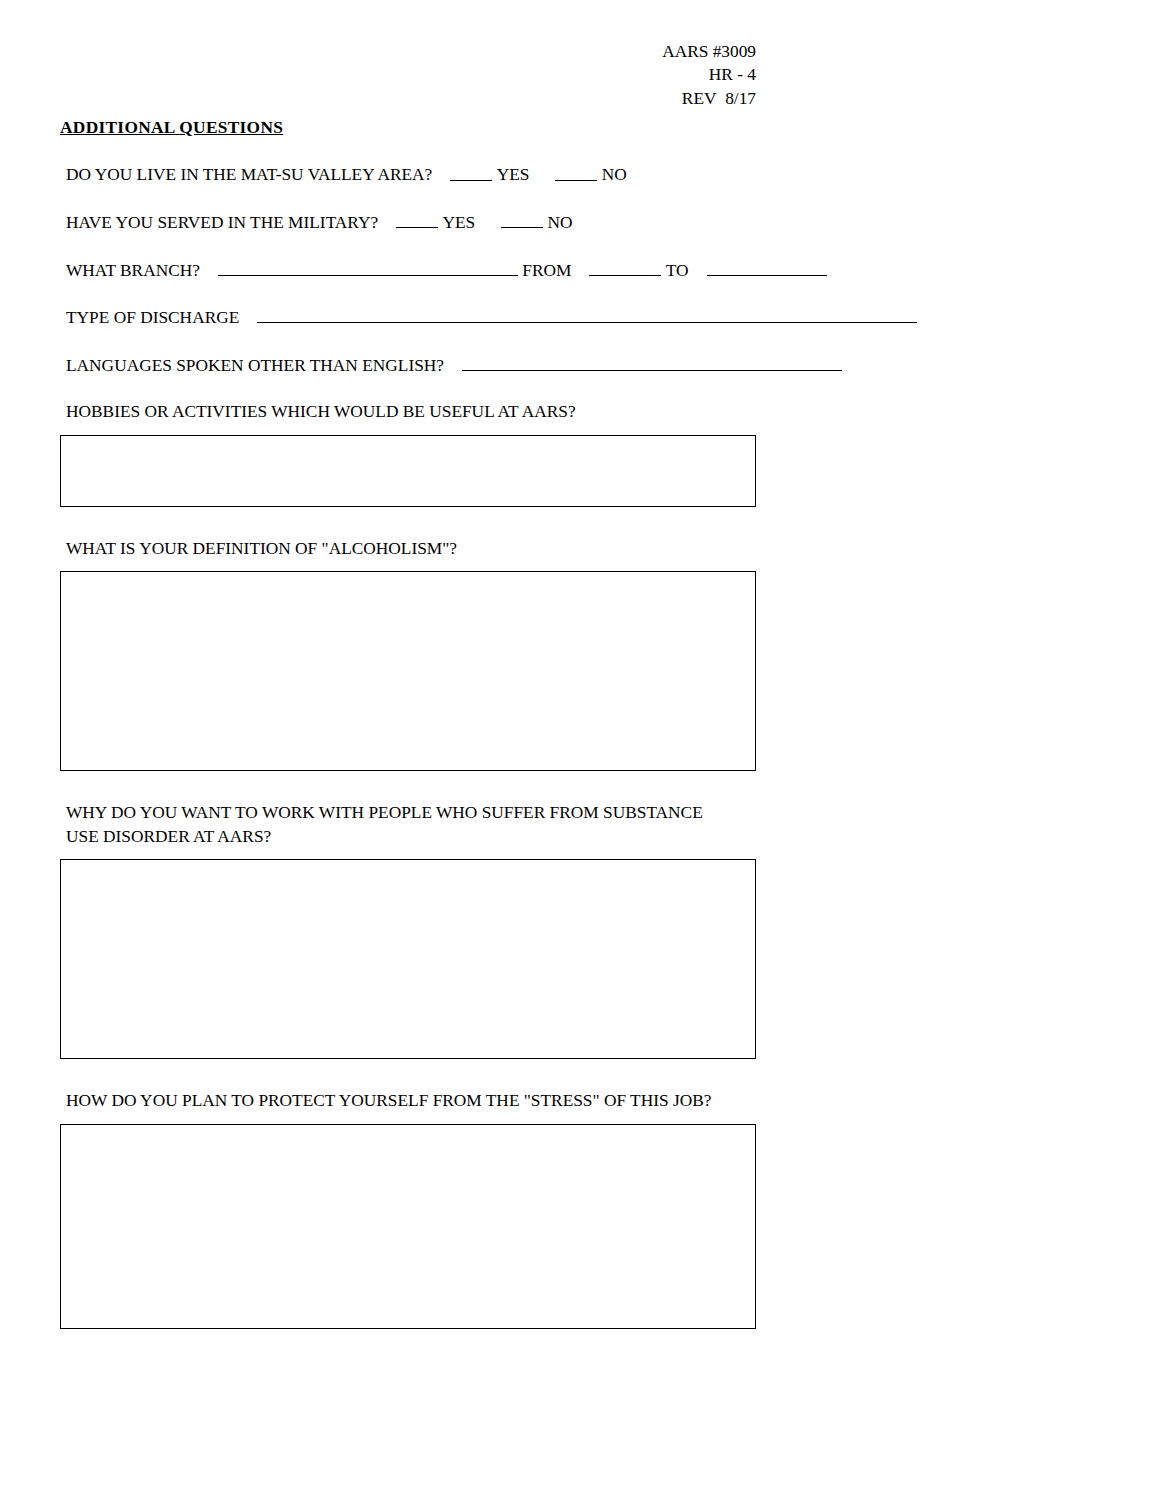AARS #3009
HR - 4
REV 8/17
ADDITIONAL QUESTIONS
DO YOU LIVE IN THE MAT-SU VALLEY AREA? YES NO
HAVE YOU SERVED IN THE MILITARY? YES NO
WHAT BRANCH? FROM TO
TYPE OF DISCHARGE
LANGUAGES SPOKEN OTHER THAN ENGLISH?
HOBBIES OR ACTIVITIES WHICH WOULD BE USEFUL AT AARS?
WHAT IS YOUR DEFINITION OF "ALCOHOLISM"?
WHY DO YOU WANT TO WORK WITH PEOPLE WHO SUFFER FROM SUBSTANCE USE DISORDER AT AARS?
HOW DO YOU PLAN TO PROTECT YOURSELF FROM THE "STRESS" OF THIS JOB?